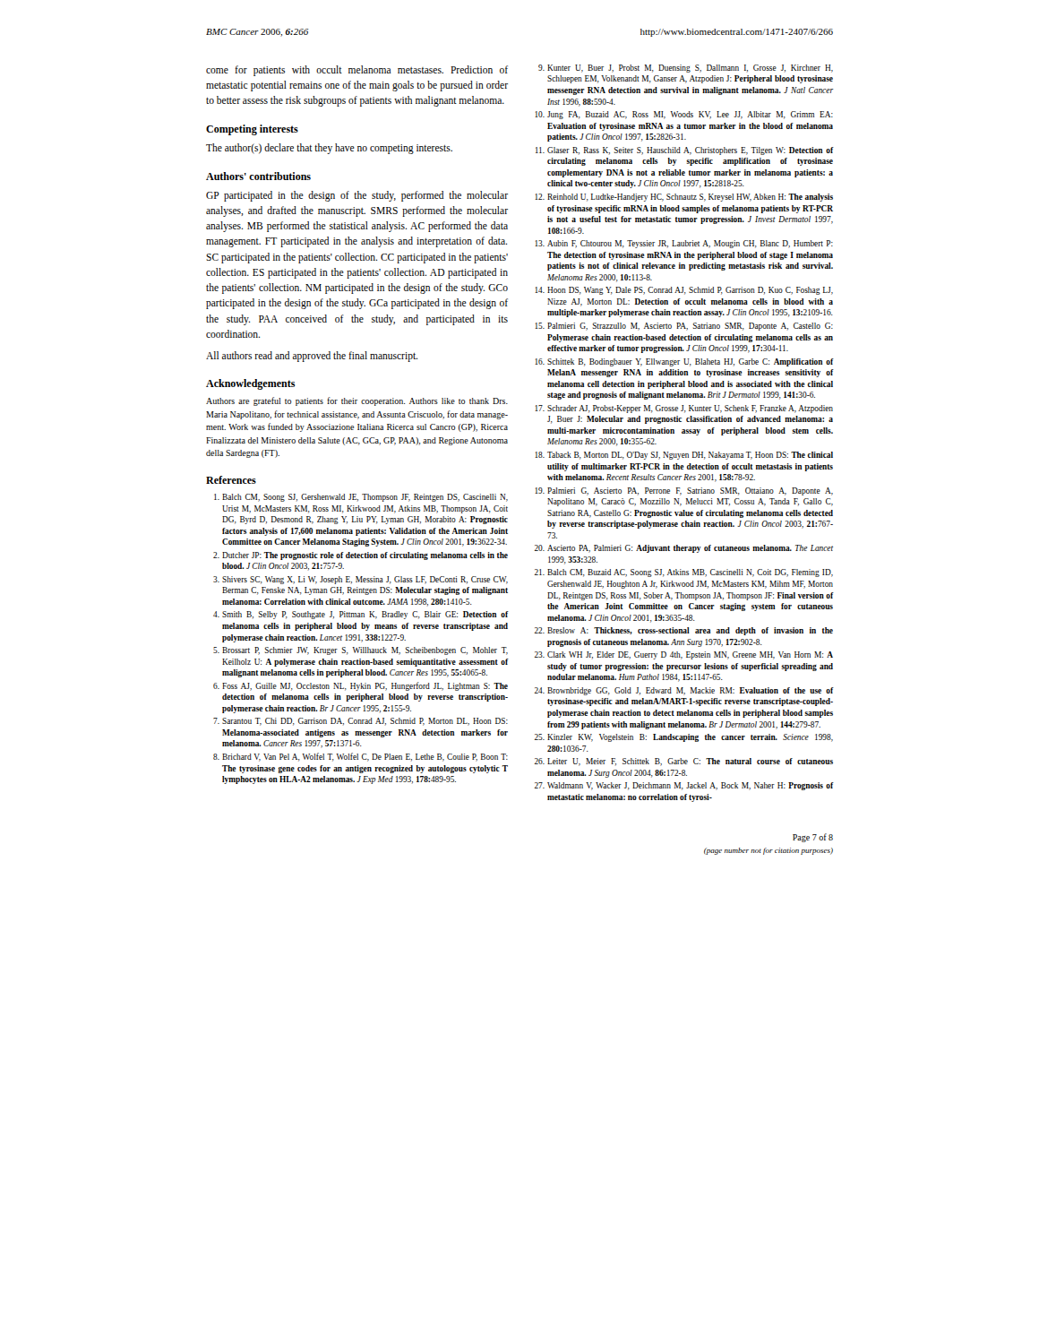BMC Cancer 2006, 6: 266
http://www.biomedcentral.com/1471-2407/6/266
come for patients with occult melanoma metastases. Prediction of metastatic potential remains one of the main goals to be pursued in order to better assess the risk subgroups of patients with malignant melanoma.
Competing interests
The author(s) declare that they have no competing interests.
Authors' contributions
GP participated in the design of the study, performed the molecular analyses, and drafted the manuscript. SMRS performed the molecular analyses. MB performed the statistical analysis. AC performed the data management. FT participated in the analysis and interpretation of data. SC participated in the patients' collection. CC participated in the patients' collection. ES participated in the patients' collection. AD participated in the patients' collection. NM participated in the design of the study. GCo participated in the design of the study. GCa participated in the design of the study. PAA conceived of the study, and participated in its coordination.
All authors read and approved the final manuscript.
Acknowledgements
Authors are grateful to patients for their cooperation. Authors like to thank Drs. Maria Napolitano, for technical assistance, and Assunta Criscuolo, for data management. Work was funded by Associazione Italiana Ricerca sul Cancro (GP), Ricerca Finalizzata del Ministero della Salute (AC, GCa, GP, PAA), and Regione Autonoma della Sardegna (FT).
References
Balch CM, Soong SJ, Gershenwald JE, Thompson JF, Reintgen DS, Cascinelli N, Urist M, McMasters KM, Ross MI, Kirkwood JM, Atkins MB, Thompson JA, Coit DG, Byrd D, Desmond R, Zhang Y, Liu PY, Lyman GH, Morabito A: Prognostic factors analysis of 17,600 melanoma patients: Validation of the American Joint Committee on Cancer Melanoma Staging System. J Clin Oncol 2001, 19: 3622-34.
Dutcher JP: The prognostic role of detection of circulating melanoma cells in the blood. J Clin Oncol 2003, 21: 757-9.
Shivers SC, Wang X, Li W, Joseph E, Messina J, Glass LF, DeConti R, Cruse CW, Berman C, Fenske NA, Lyman GH, Reintgen DS: Molecular staging of malignant melanoma: Correlation with clinical outcome. JAMA 1998, 280: 1410-5.
Smith B, Selby P, Southgate J, Pittman K, Bradley C, Blair GE: Detection of melanoma cells in peripheral blood by means of reverse transcriptase and polymerase chain reaction. Lancet 1991, 338: 1227-9.
Brossart P, Schmier JW, Kruger S, Willhauck M, Scheibenbogen C, Mohler T, Keilholz U: A polymerase chain reaction-based semiquantitative assessment of malignant melanoma cells in peripheral blood. Cancer Res 1995, 55: 4065-8.
Foss AJ, Guille MJ, Occleston NL, Hykin PG, Hungerford JL, Lightman S: The detection of melanoma cells in peripheral blood by reverse transcription-polymerase chain reaction. Br J Cancer 1995, 2: 155-9.
Sarantou T, Chi DD, Garrison DA, Conrad AJ, Schmid P, Morton DL, Hoon DS: Melanoma-associated antigens as messenger RNA detection markers for melanoma. Cancer Res 1997, 57: 1371-6.
Brichard V, Van Pel A, Wolfel T, Wolfel C, De Plaen E, Lethe B, Coulie P, Boon T: The tyrosinase gene codes for an antigen recognized by autologous cytolytic T lymphocytes on HLA-A2 melanomas. J Exp Med 1993, 178: 489-95.
Kunter U, Buer J, Probst M, Duensing S, Dallmann I, Grosse J, Kirchner H, Schluepen EM, Volkenandt M, Ganser A, Atzpodien J: Peripheral blood tyrosinase messenger RNA detection and survival in malignant melanoma. J Natl Cancer Inst 1996, 88: 590-4.
Jung FA, Buzaid AC, Ross MI, Woods KV, Lee JJ, Albitar M, Grimm EA: Evaluation of tyrosinase mRNA as a tumor marker in the blood of melanoma patients. J Clin Oncol 1997, 15: 2826-31.
Glaser R, Rass K, Seiter S, Hauschild A, Christophers E, Tilgen W: Detection of circulating melanoma cells by specific amplification of tyrosinase complementary DNA is not a reliable tumor marker in melanoma patients: a clinical two-center study. J Clin Oncol 1997, 15: 2818-25.
Reinhold U, Ludtke-Handjery HC, Schnautz S, Kreysel HW, Abken H: The analysis of tyrosinase specific mRNA in blood samples of melanoma patients by RT-PCR is not a useful test for metastatic tumor progression. J Invest Dermatol 1997, 108: 166-9.
Aubin F, Chtourou M, Teyssier JR, Laubriet A, Mougin CH, Blanc D, Humbert P: The detection of tyrosinase mRNA in the peripheral blood of stage I melanoma patients is not of clinical relevance in predicting metastasis risk and survival. Melanoma Res 2000, 10: 113-8.
Hoon DS, Wang Y, Dale PS, Conrad AJ, Schmid P, Garrison D, Kuo C, Foshag LJ, Nizze AJ, Morton DL: Detection of occult melanoma cells in blood with a multiple-marker polymerase chain reaction assay. J Clin Oncol 1995, 13: 2109-16.
Palmieri G, Strazzullo M, Ascierto PA, Satriano SMR, Daponte A, Castello G: Polymerase chain reaction-based detection of circulating melanoma cells as an effective marker of tumor progression. J Clin Oncol 1999, 17: 304-11.
Schittek B, Bodingbauer Y, Ellwanger U, Blaheta HJ, Garbe C: Amplification of MelanA messenger RNA in addition to tyrosinase increases sensitivity of melanoma cell detection in peripheral blood and is associated with the clinical stage and prognosis of malignant melanoma. Brit J Dermatol 1999, 141: 30-6.
Schrader AJ, Probst-Kepper M, Grosse J, Kunter U, Schenk F, Franzke A, Atzpodien J, Buer J: Molecular and prognostic classification of advanced melanoma: a multi-marker microcontamination assay of peripheral blood stem cells. Melanoma Res 2000, 10: 355-62.
Taback B, Morton DL, O'Day SJ, Nguyen DH, Nakayama T, Hoon DS: The clinical utility of multimarker RT-PCR in the detection of occult metastasis in patients with melanoma. Recent Results Cancer Res 2001, 158: 78-92.
Palmieri G, Ascierto PA, Perrone F, Satriano SMR, Ottaiano A, Daponte A, Napolitano M, Caracò C, Mozzillo N, Melucci MT, Cossu A, Tanda F, Gallo C, Satriano RA, Castello G: Prognostic value of circulating melanoma cells detected by reverse transcriptase-polymerase chain reaction. J Clin Oncol 2003, 21: 767-73.
Ascierto PA, Palmieri G: Adjuvant therapy of cutaneous melanoma. The Lancet 1999, 353: 328.
Balch CM, Buzaid AC, Soong SJ, Atkins MB, Cascinelli N, Coit DG, Fleming ID, Gershenwald JE, Houghton A Jr, Kirkwood JM, McMasters KM, Mihm MF, Morton DL, Reintgen DS, Ross MI, Sober A, Thompson JA, Thompson JF: Final version of the American Joint Committee on Cancer staging system for cutaneous melanoma. J Clin Oncol 2001, 19: 3635-48.
Breslow A: Thickness, cross-sectional area and depth of invasion in the prognosis of cutaneous melanoma. Ann Surg 1970, 172: 902-8.
Clark WH Jr, Elder DE, Guerry D 4th, Epstein MN, Greene MH, Van Horn M: A study of tumor progression: the precursor lesions of superficial spreading and nodular melanoma. Hum Pathol 1984, 15: 1147-65.
Brownbridge GG, Gold J, Edward M, Mackie RM: Evaluation of the use of tyrosinase-specific and melanA/MART-1-specific reverse transcriptase-coupled-polymerase chain reaction to detect melanoma cells in peripheral blood samples from 299 patients with malignant melanoma. Br J Dermatol 2001, 144: 279-87.
Kinzler KW, Vogelstein B: Landscaping the cancer terrain. Science 1998, 280: 1036-7.
Leiter U, Meier F, Schittek B, Garbe C: The natural course of cutaneous melanoma. J Surg Oncol 2004, 86: 172-8.
Waldmann V, Wacker J, Deichmann M, Jackel A, Bock M, Naher H: Prognosis of metastatic melanoma: no correlation of tyrosi-
Page 7 of 8
(page number not for citation purposes)